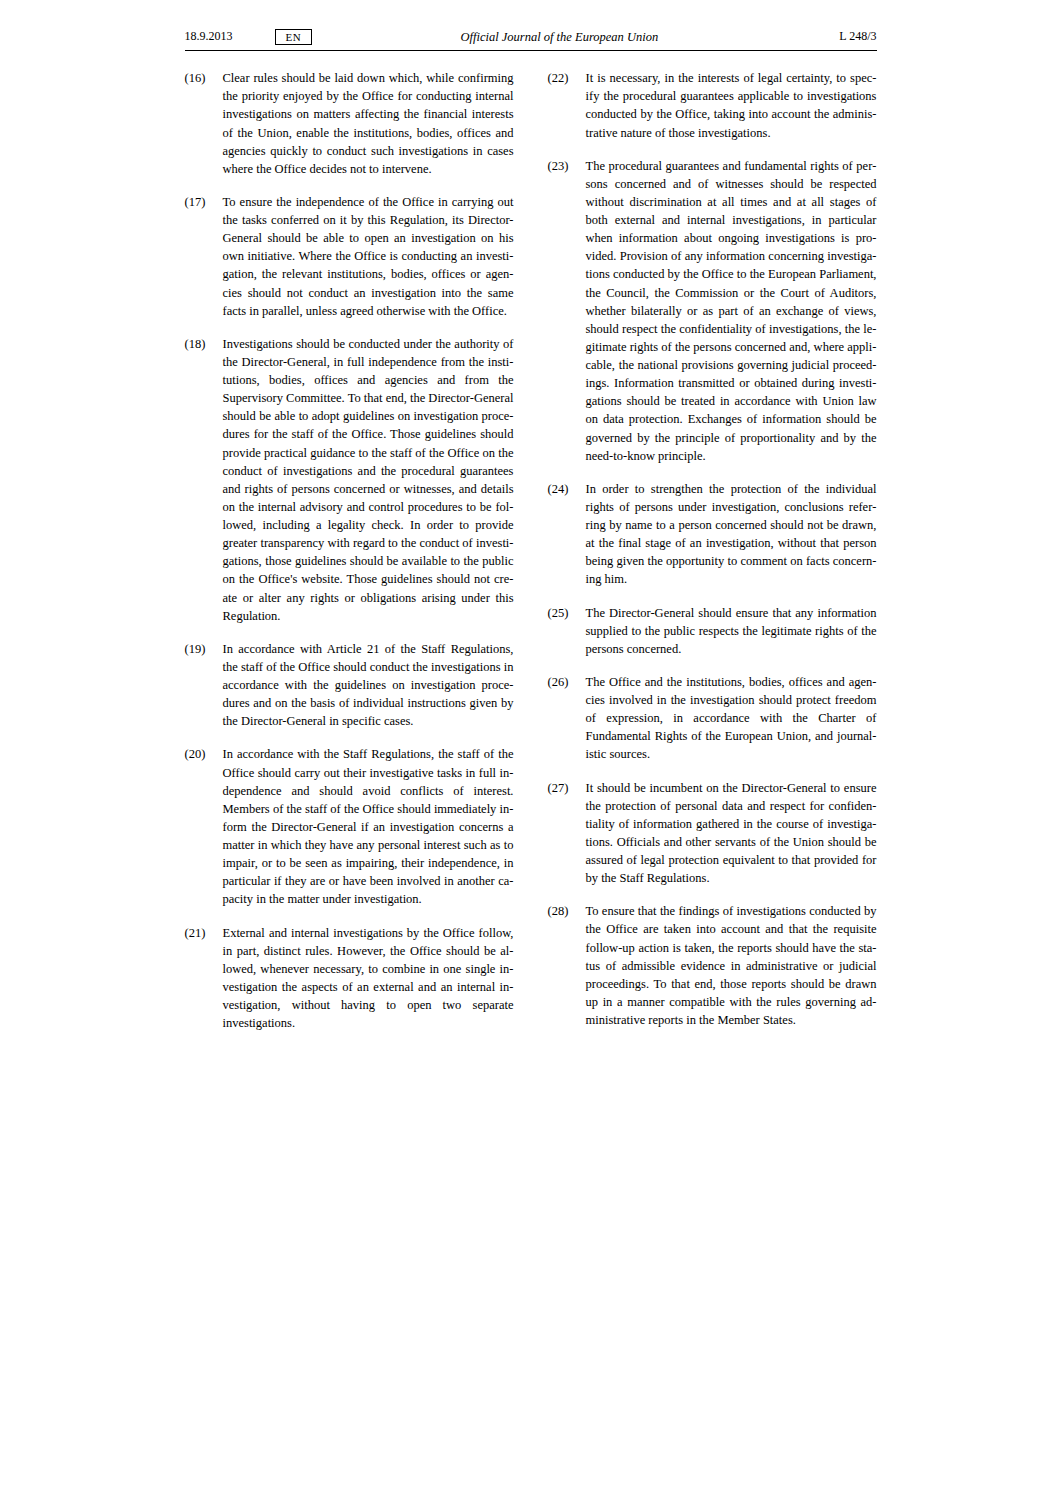18.9.2013
EN
Official Journal of the European Union
L 248/3
(16)
Clear rules should be laid down which, while confirming the priority enjoyed by the Office for conducting internal investigations on matters affecting the financial interests of the Union, enable the institutions, bodies, offices and agencies quickly to conduct such investigations in cases where the Office decides not to intervene.
(17)
To ensure the independence of the Office in carrying out the tasks conferred on it by this Regulation, its Director-General should be able to open an investigation on his own initiative. Where the Office is conducting an investigation, the relevant institutions, bodies, offices or agencies should not conduct an investigation into the same facts in parallel, unless agreed otherwise with the Office.
(18)
Investigations should be conducted under the authority of the Director-General, in full independence from the institutions, bodies, offices and agencies and from the Supervisory Committee. To that end, the Director-General should be able to adopt guidelines on investigation procedures for the staff of the Office. Those guidelines should provide practical guidance to the staff of the Office on the conduct of investigations and the procedural guarantees and rights of persons concerned or witnesses, and details on the internal advisory and control procedures to be followed, including a legality check. In order to provide greater transparency with regard to the conduct of investigations, those guidelines should be available to the public on the Office's website. Those guidelines should not create or alter any rights or obligations arising under this Regulation.
(19)
In accordance with Article 21 of the Staff Regulations, the staff of the Office should conduct the investigations in accordance with the guidelines on investigation procedures and on the basis of individual instructions given by the Director-General in specific cases.
(20)
In accordance with the Staff Regulations, the staff of the Office should carry out their investigative tasks in full independence and should avoid conflicts of interest. Members of the staff of the Office should immediately inform the Director-General if an investigation concerns a matter in which they have any personal interest such as to impair, or to be seen as impairing, their independence, in particular if they are or have been involved in another capacity in the matter under investigation.
(21)
External and internal investigations by the Office follow, in part, distinct rules. However, the Office should be allowed, whenever necessary, to combine in one single investigation the aspects of an external and an internal investigation, without having to open two separate investigations.
(22)
It is necessary, in the interests of legal certainty, to specify the procedural guarantees applicable to investigations conducted by the Office, taking into account the administrative nature of those investigations.
(23)
The procedural guarantees and fundamental rights of persons concerned and of witnesses should be respected without discrimination at all times and at all stages of both external and internal investigations, in particular when information about ongoing investigations is provided. Provision of any information concerning investigations conducted by the Office to the European Parliament, the Council, the Commission or the Court of Auditors, whether bilaterally or as part of an exchange of views, should respect the confidentiality of investigations, the legitimate rights of the persons concerned and, where applicable, the national provisions governing judicial proceedings. Information transmitted or obtained during investigations should be treated in accordance with Union law on data protection. Exchanges of information should be governed by the principle of proportionality and by the need-to-know principle.
(24)
In order to strengthen the protection of the individual rights of persons under investigation, conclusions referring by name to a person concerned should not be drawn, at the final stage of an investigation, without that person being given the opportunity to comment on facts concerning him.
(25)
The Director-General should ensure that any information supplied to the public respects the legitimate rights of the persons concerned.
(26)
The Office and the institutions, bodies, offices and agencies involved in the investigation should protect freedom of expression, in accordance with the Charter of Fundamental Rights of the European Union, and journalistic sources.
(27)
It should be incumbent on the Director-General to ensure the protection of personal data and respect for confidentiality of information gathered in the course of investigations. Officials and other servants of the Union should be assured of legal protection equivalent to that provided for by the Staff Regulations.
(28)
To ensure that the findings of investigations conducted by the Office are taken into account and that the requisite follow-up action is taken, the reports should have the status of admissible evidence in administrative or judicial proceedings. To that end, those reports should be drawn up in a manner compatible with the rules governing administrative reports in the Member States.